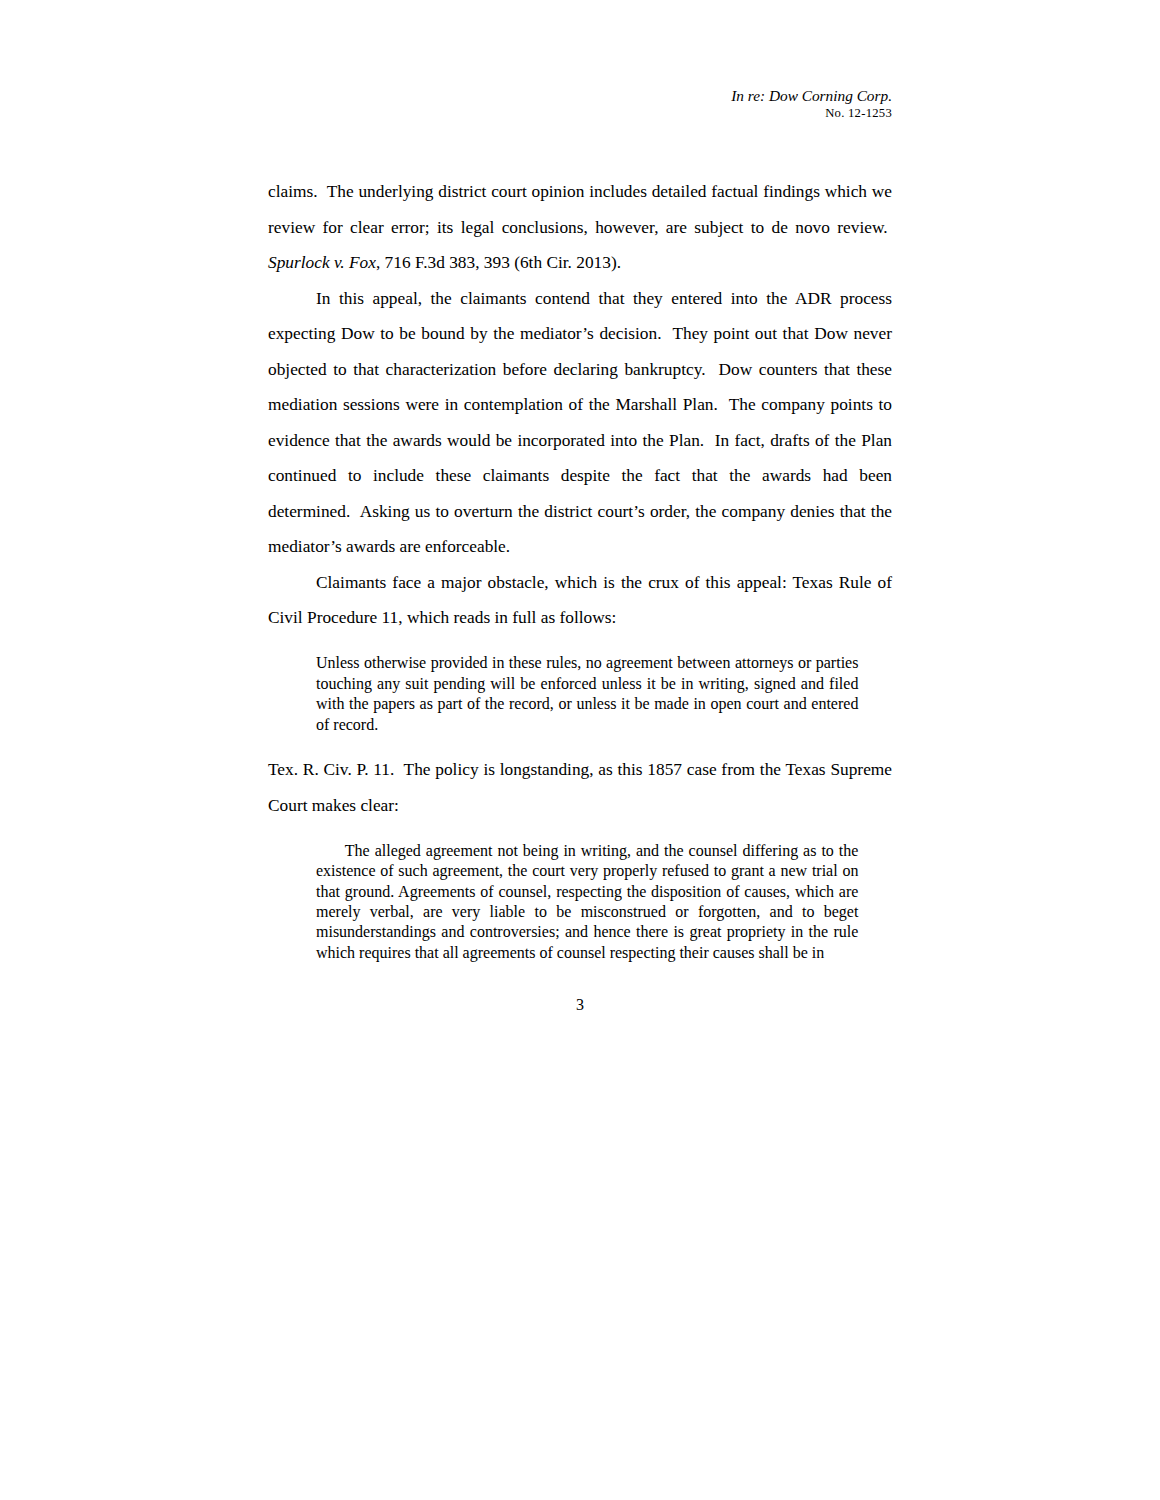In re: Dow Corning Corp.
No. 12-1253
claims. The underlying district court opinion includes detailed factual findings which we review for clear error; its legal conclusions, however, are subject to de novo review. Spurlock v. Fox, 716 F.3d 383, 393 (6th Cir. 2013).
In this appeal, the claimants contend that they entered into the ADR process expecting Dow to be bound by the mediator’s decision. They point out that Dow never objected to that characterization before declaring bankruptcy. Dow counters that these mediation sessions were in contemplation of the Marshall Plan. The company points to evidence that the awards would be incorporated into the Plan. In fact, drafts of the Plan continued to include these claimants despite the fact that the awards had been determined. Asking us to overturn the district court’s order, the company denies that the mediator’s awards are enforceable.
Claimants face a major obstacle, which is the crux of this appeal: Texas Rule of Civil Procedure 11, which reads in full as follows:
Unless otherwise provided in these rules, no agreement between attorneys or parties touching any suit pending will be enforced unless it be in writing, signed and filed with the papers as part of the record, or unless it be made in open court and entered of record.
Tex. R. Civ. P. 11. The policy is longstanding, as this 1857 case from the Texas Supreme Court makes clear:
The alleged agreement not being in writing, and the counsel differing as to the existence of such agreement, the court very properly refused to grant a new trial on that ground. Agreements of counsel, respecting the disposition of causes, which are merely verbal, are very liable to be misconstrued or forgotten, and to beget misunderstandings and controversies; and hence there is great propriety in the rule which requires that all agreements of counsel respecting their causes shall be in
3